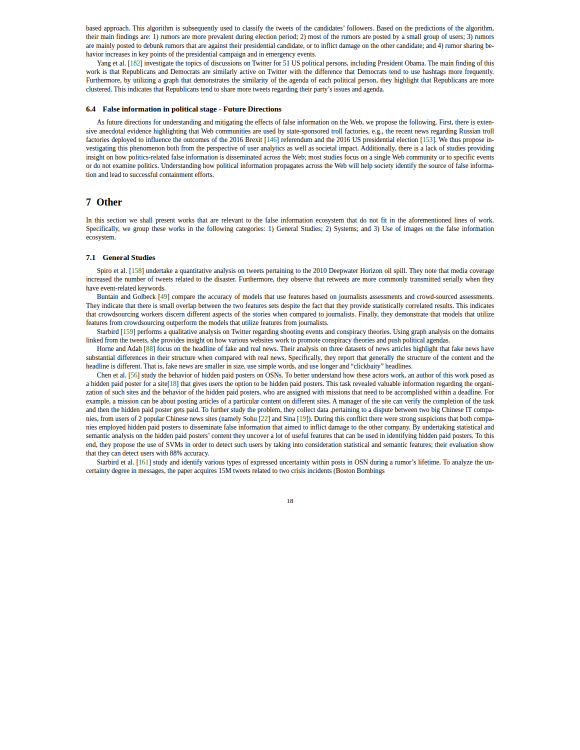based approach. This algorithm is subsequently used to classify the tweets of the candidates’ followers. Based on the predictions of the algorithm, their main findings are: 1) rumors are more prevalent during election period; 2) most of the rumors are posted by a small group of users; 3) rumors are mainly posted to debunk rumors that are against their presidential candidate, or to inflict damage on the other candidate; and 4) rumor sharing behavior increases in key points of the presidential campaign and in emergency events.
Yang et al. [182] investigate the topics of discussions on Twitter for 51 US political persons, including President Obama. The main finding of this work is that Republicans and Democrats are similarly active on Twitter with the difference that Democrats tend to use hashtags more frequently. Furthermore, by utilizing a graph that demonstrates the similarity of the agenda of each political person, they highlight that Republicans are more clustered. This indicates that Republicans tend to share more tweets regarding their party’s issues and agenda.
6.4 False information in political stage - Future Directions
As future directions for understanding and mitigating the effects of false information on the Web, we propose the following. First, there is extensive anecdotal evidence highlighting that Web communities are used by state-sponsored troll factories, e.g., the recent news regarding Russian troll factories deployed to influence the outcomes of the 2016 Brexit [146] referendum and the 2016 US presidential election [153]. We thus propose investigating this phenomenon both from the perspective of user analytics as well as societal impact. Additionally, there is a lack of studies providing insight on how politics-related false information is disseminated across the Web; most studies focus on a single Web community or to specific events or do not examine politics. Understanding how political information propagates across the Web will help society identify the source of false information and lead to successful containment efforts.
7 Other
In this section we shall present works that are relevant to the false information ecosystem that do not fit in the aforementioned lines of work. Specifically, we group these works in the following categories: 1) General Studies; 2) Systems; and 3) Use of images on the false information ecosystem.
7.1 General Studies
Spiro et al. [158] undertake a quantitative analysis on tweets pertaining to the 2010 Deepwater Horizon oil spill. They note that media coverage increased the number of tweets related to the disaster. Furthermore, they observe that retweets are more commonly transmitted serially when they have event-related keywords.
Buntain and Golbeck [49] compare the accuracy of models that use features based on journalists assessments and crowd-sourced assessments. They indicate that there is small overlap between the two features sets despite the fact that they provide statistically correlated results. This indicates that crowdsourcing workers discern different aspects of the stories when compared to journalists. Finally, they demonstrate that models that utilize features from crowdsourcing outperform the models that utilize features from journalists.
Starbird [159] performs a qualitative analysis on Twitter regarding shooting events and conspiracy theories. Using graph analysis on the domains linked from the tweets, she provides insight on how various websites work to promote conspiracy theories and push political agendas.
Horne and Adah [88] focus on the headline of fake and real news. Their analysis on three datasets of news articles highlight that fake news have substantial differences in their structure when compared with real news. Specifically, they report that generally the structure of the content and the headline is different. That is, fake news are smaller in size, use simple words, and use longer and “clickbaity” headlines.
Chen et al. [56] study the behavior of hidden paid posters on OSNs. To better understand how these actors work, an author of this work posed as a hidden paid poster for a site[18] that gives users the option to be hidden paid posters. This task revealed valuable information regarding the organization of such sites and the behavior of the hidden paid posters, who are assigned with missions that need to be accomplished within a deadline. For example, a mission can be about posting articles of a particular content on different sites. A manager of the site can verify the completion of the task and then the hidden paid poster gets paid. To further study the problem, they collect data ,pertaining to a dispute between two big Chinese IT companies, from users of 2 popular Chinese news sites (namely Sohu [22] and Sina [19]). During this conflict there were strong suspicions that both companies employed hidden paid posters to disseminate false information that aimed to inflict damage to the other company. By undertaking statistical and semantic analysis on the hidden paid posters’ content they uncover a lot of useful features that can be used in identifying hidden paid posters. To this end, they propose the use of SVMs in order to detect such users by taking into consideration statistical and semantic features; their evaluation show that they can detect users with 88% accuracy.
Starbird et al. [161] study and identify various types of expressed uncertainty within posts in OSN during a rumor’s lifetime. To analyze the uncertainty degree in messages, the paper acquires 15M tweets related to two crisis incidents (Boston Bombings
18